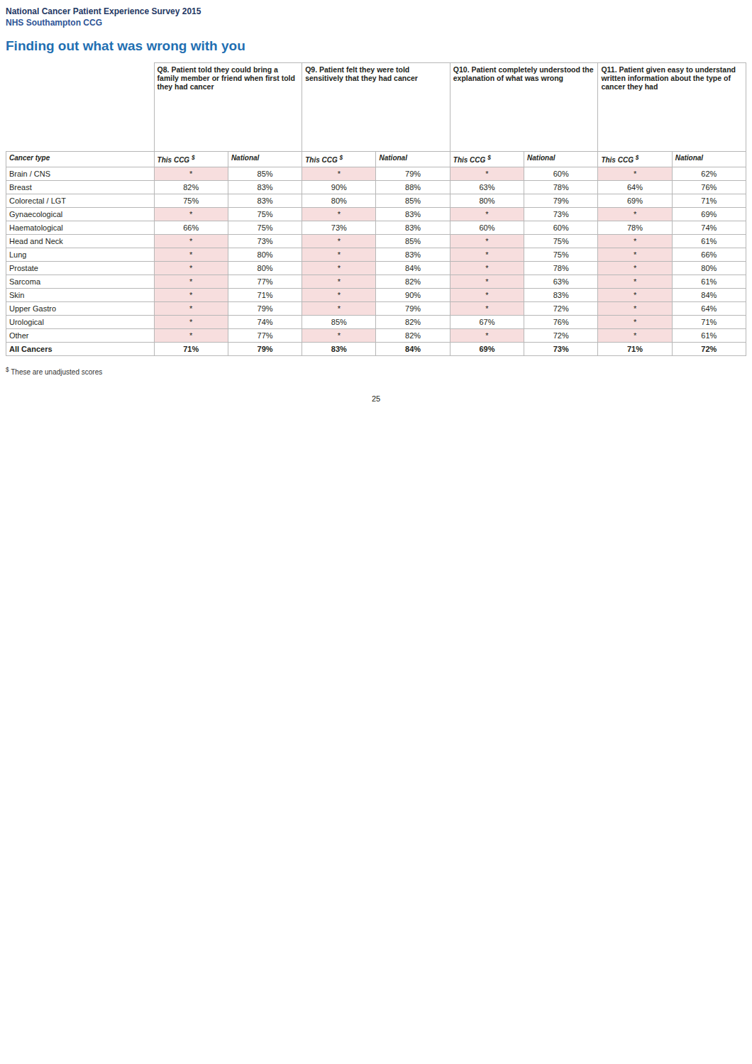National Cancer Patient Experience Survey 2015
NHS Southampton CCG
Finding out what was wrong with you
| | Q8. Patient told they could bring a family member or friend when first told they had cancer | Q9. Patient felt they were told sensitively that they had cancer | Q10. Patient completely understood the explanation of what was wrong | Q11. Patient given easy to understand written information about the type of cancer they had |
| --- | --- | --- | --- | --- |
| Cancer type | This CCG $ | National | This CCG $ | National | This CCG $ | National | This CCG $ | National |
| Brain / CNS | * | 85% | * | 79% | * | 60% | * | 62% |
| Breast | 82% | 83% | 90% | 88% | 63% | 78% | 64% | 76% |
| Colorectal / LGT | 75% | 83% | 80% | 85% | 80% | 79% | 69% | 71% |
| Gynaecological | * | 75% | * | 83% | * | 73% | * | 69% |
| Haematological | 66% | 75% | 73% | 83% | 60% | 60% | 78% | 74% |
| Head and Neck | * | 73% | * | 85% | * | 75% | * | 61% |
| Lung | * | 80% | * | 83% | * | 75% | * | 66% |
| Prostate | * | 80% | * | 84% | * | 78% | * | 80% |
| Sarcoma | * | 77% | * | 82% | * | 63% | * | 61% |
| Skin | * | 71% | * | 90% | * | 83% | * | 84% |
| Upper Gastro | * | 79% | * | 79% | * | 72% | * | 64% |
| Urological | * | 74% | 85% | 82% | 67% | 76% | * | 71% |
| Other | * | 77% | * | 82% | * | 72% | * | 61% |
| All Cancers | 71% | 79% | 83% | 84% | 69% | 73% | 71% | 72% |
$ These are unadjusted scores
25